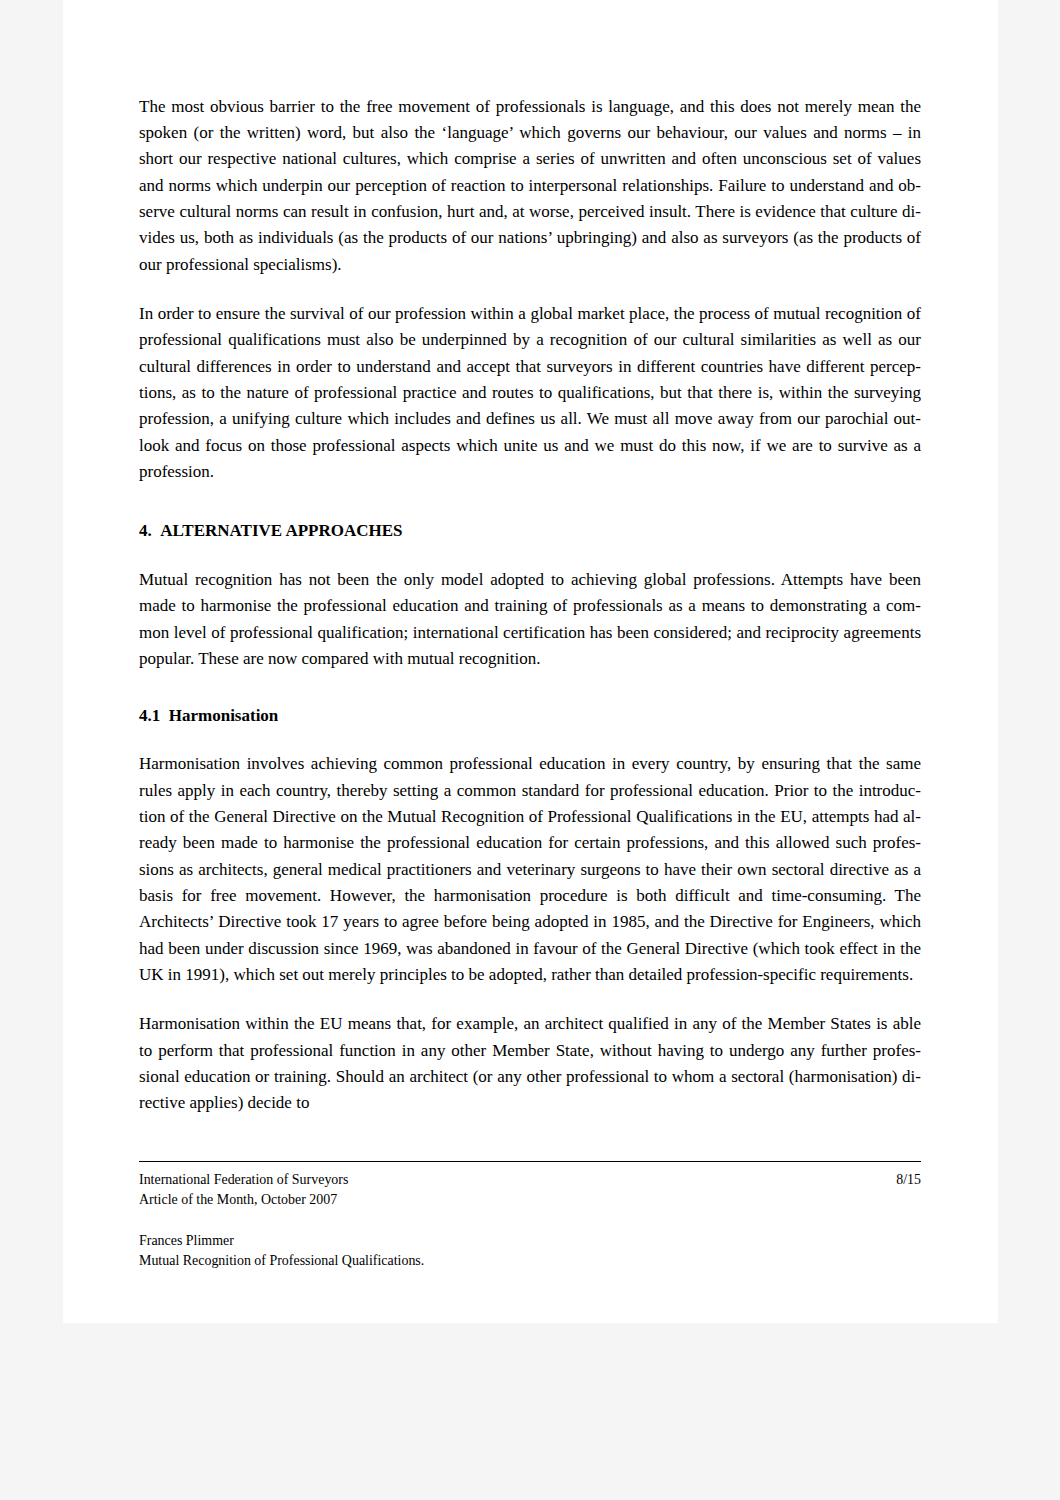The most obvious barrier to the free movement of professionals is language, and this does not merely mean the spoken (or the written) word, but also the ‘language’ which governs our behaviour, our values and norms – in short our respective national cultures, which comprise a series of unwritten and often unconscious set of values and norms which underpin our perception of reaction to interpersonal relationships. Failure to understand and observe cultural norms can result in confusion, hurt and, at worse, perceived insult. There is evidence that culture divides us, both as individuals (as the products of our nations’ upbringing) and also as surveyors (as the products of our professional specialisms).
In order to ensure the survival of our profession within a global market place, the process of mutual recognition of professional qualifications must also be underpinned by a recognition of our cultural similarities as well as our cultural differences in order to understand and accept that surveyors in different countries have different perceptions, as to the nature of professional practice and routes to qualifications, but that there is, within the surveying profession, a unifying culture which includes and defines us all. We must all move away from our parochial outlook and focus on those professional aspects which unite us and we must do this now, if we are to survive as a profession.
4. Alternative Approaches
Mutual recognition has not been the only model adopted to achieving global professions. Attempts have been made to harmonise the professional education and training of professionals as a means to demonstrating a common level of professional qualification; international certification has been considered; and reciprocity agreements popular. These are now compared with mutual recognition.
4.1 Harmonisation
Harmonisation involves achieving common professional education in every country, by ensuring that the same rules apply in each country, thereby setting a common standard for professional education. Prior to the introduction of the General Directive on the Mutual Recognition of Professional Qualifications in the EU, attempts had already been made to harmonise the professional education for certain professions, and this allowed such professions as architects, general medical practitioners and veterinary surgeons to have their own sectoral directive as a basis for free movement. However, the harmonisation procedure is both difficult and time-consuming. The Architects’ Directive took 17 years to agree before being adopted in 1985, and the Directive for Engineers, which had been under discussion since 1969, was abandoned in favour of the General Directive (which took effect in the UK in 1991), which set out merely principles to be adopted, rather than detailed profession-specific requirements.
Harmonisation within the EU means that, for example, an architect qualified in any of the Member States is able to perform that professional function in any other Member State, without having to undergo any further professional education or training. Should an architect (or any other professional to whom a sectoral (harmonisation) directive applies) decide to
International Federation of Surveyors
Article of the Month, October 2007
8/15
Frances Plimmer
Mutual Recognition of Professional Qualifications.